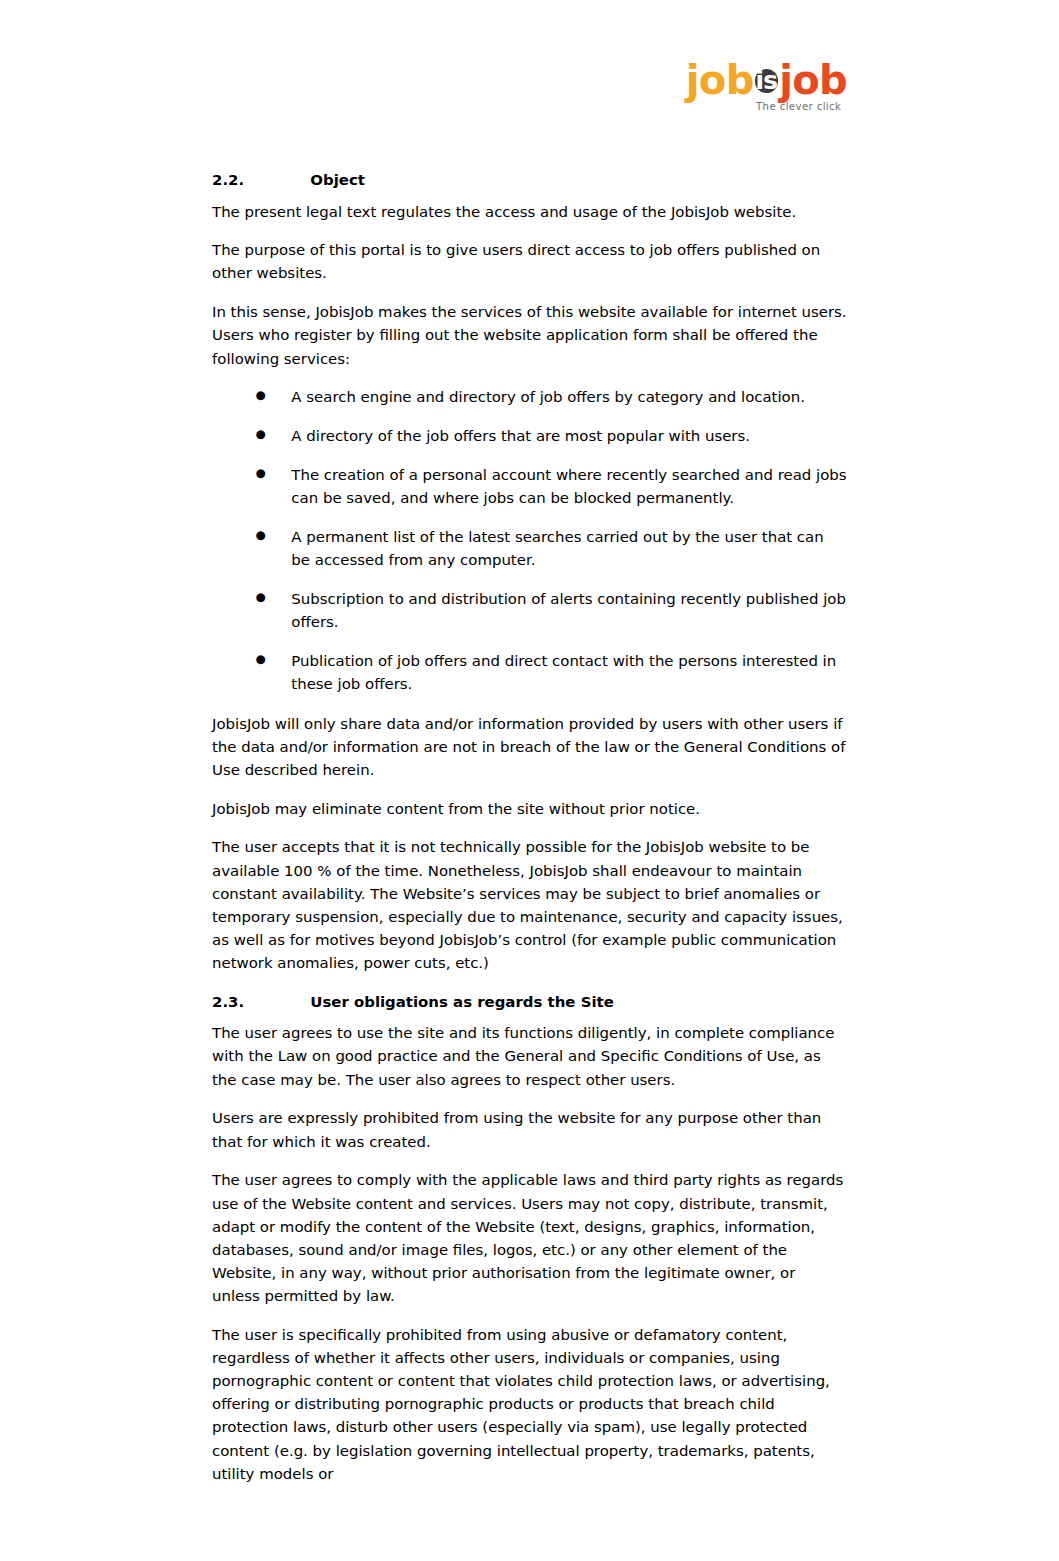job is job
The clever click
2.2. Object
The present legal text regulates the access and usage of the JobisJob website.
The purpose of this portal is to give users direct access to job offers published on other websites.
In this sense, JobisJob makes the services of this website available for internet users. Users who register by filling out the website application form shall be offered the following services:
A search engine and directory of job offers by category and location.
A directory of the job offers that are most popular with users.
The creation of a personal account where recently searched and read jobs can be saved, and where jobs can be blocked permanently.
A permanent list of the latest searches carried out by the user that can be accessed from any computer.
Subscription to and distribution of alerts containing recently published job offers.
Publication of job offers and direct contact with the persons interested in these job offers.
JobisJob will only share data and/or information provided by users with other users if the data and/or information are not in breach of the law or the General Conditions of Use described herein.
JobisJob may eliminate content from the site without prior notice.
The user accepts that it is not technically possible for the JobisJob website to be available 100 % of the time. Nonetheless, JobisJob shall endeavour to maintain constant availability. The Website’s services may be subject to brief anomalies or temporary suspension, especially due to maintenance, security and capacity issues, as well as for motives beyond JobisJob’s control (for example public communication network anomalies, power cuts, etc.)
2.3. User obligations as regards the Site
The user agrees to use the site and its functions diligently, in complete compliance with the Law on good practice and the General and Specific Conditions of Use, as the case may be. The user also agrees to respect other users.
Users are expressly prohibited from using the website for any purpose other than that for which it was created.
The user agrees to comply with the applicable laws and third party rights as regards use of the Website content and services. Users may not copy, distribute, transmit, adapt or modify the content of the Website (text, designs, graphics, information, databases, sound and/or image files, logos, etc.) or any other element of the Website, in any way, without prior authorisation from the legitimate owner, or unless permitted by law.
The user is specifically prohibited from using abusive or defamatory content, regardless of whether it affects other users, individuals or companies, using pornographic content or content that violates child protection laws, or advertising, offering or distributing pornographic products or products that breach child protection laws, disturb other users (especially via spam), use legally protected content (e.g. by legislation governing intellectual property, trademarks, patents, utility models or